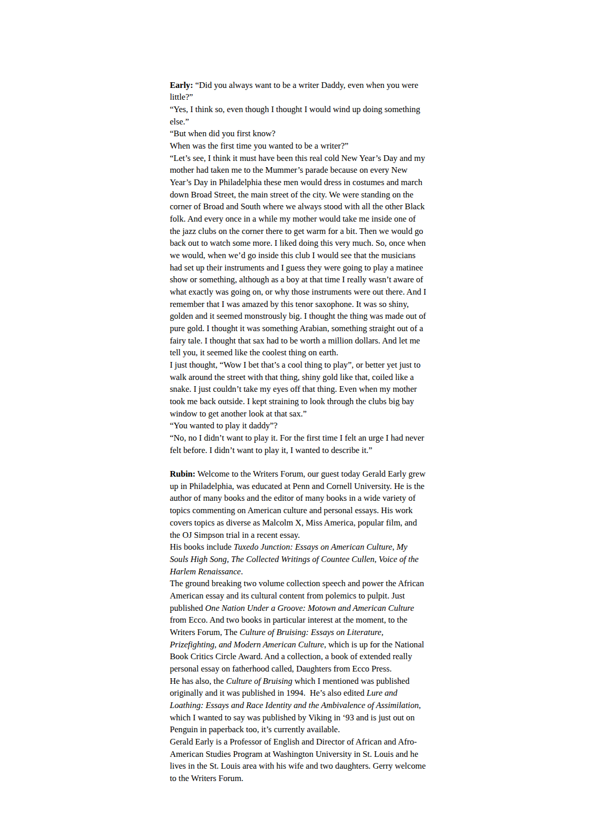Early: “Did you always want to be a writer Daddy, even when you were little?”
“Yes, I think so, even though I thought I would wind up doing something else.”
“But when did you first know?
When was the first time you wanted to be a writer?”
“Let’s see, I think it must have been this real cold New Year’s Day and my mother had taken me to the Mummer’s parade because on every New Year’s Day in Philadelphia these men would dress in costumes and march down Broad Street, the main street of the city. We were standing on the corner of Broad and South where we always stood with all the other Black folk. And every once in a while my mother would take me inside one of the jazz clubs on the corner there to get warm for a bit. Then we would go back out to watch some more. I liked doing this very much. So, once when we would, when we’d go inside this club I would see that the musicians had set up their instruments and I guess they were going to play a matinee show or something, although as a boy at that time I really wasn’t aware of what exactly was going on, or why those instruments were out there. And I remember that I was amazed by this tenor saxophone. It was so shiny, golden and it seemed monstrously big. I thought the thing was made out of pure gold. I thought it was something Arabian, something straight out of a fairy tale. I thought that sax had to be worth a million dollars. And let me tell you, it seemed like the coolest thing on earth.
I just thought, “Wow I bet that’s a cool thing to play”, or better yet just to walk around the street with that thing, shiny gold like that, coiled like a snake. I just couldn’t take my eyes off that thing. Even when my mother took me back outside. I kept straining to look through the clubs big bay window to get another look at that sax.”
“You wanted to play it daddy”?
“No, no I didn’t want to play it. For the first time I felt an urge I had never felt before. I didn’t want to play it, I wanted to describe it.”
Rubin: Welcome to the Writers Forum, our guest today Gerald Early grew up in Philadelphia, was educated at Penn and Cornell University. He is the author of many books and the editor of many books in a wide variety of topics commenting on American culture and personal essays. His work covers topics as diverse as Malcolm X, Miss America, popular film, and the OJ Simpson trial in a recent essay.
His books include Tuxedo Junction: Essays on American Culture, My Souls High Song, The Collected Writings of Countee Cullen, Voice of the Harlem Renaissance.
The ground breaking two volume collection speech and power the African American essay and its cultural content from polemics to pulpit. Just published One Nation Under a Groove: Motown and American Culture from Ecco. And two books in particular interest at the moment, to the Writers Forum, The Culture of Bruising: Essays on Literature, Prizefighting, and Modern American Culture, which is up for the National Book Critics Circle Award. And a collection, a book of extended really personal essay on fatherhood called, Daughters from Ecco Press.
He has also, the Culture of Bruising which I mentioned was published originally and it was published in 1994. He’s also edited Lure and Loathing: Essays and Race Identity and the Ambivalence of Assimilation, which I wanted to say was published by Viking in ‘93 and is just out on Penguin in paperback too, it’s currently available.
Gerald Early is a Professor of English and Director of African and Afro-American Studies Program at Washington University in St. Louis and he lives in the St. Louis area with his wife and two daughters. Gerry welcome to the Writers Forum.